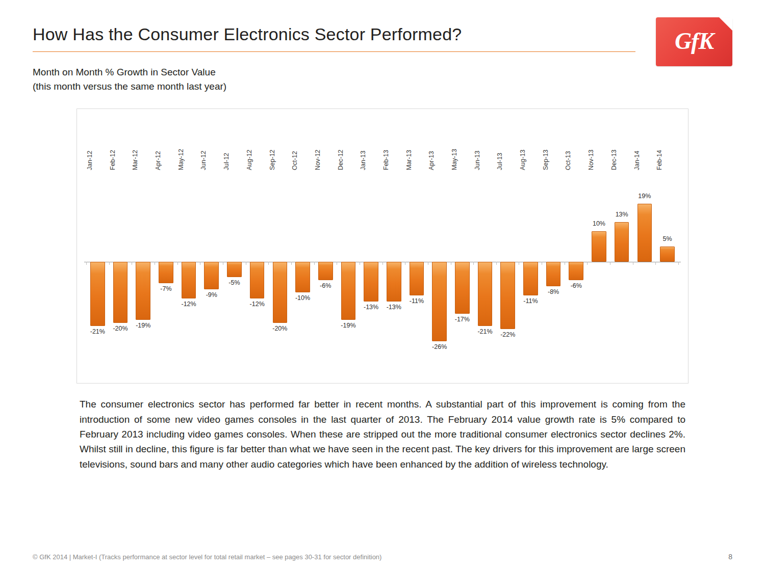GfK
How Has the Consumer Electronics Sector Performed?
Month on Month % Growth in Sector Value
(this month versus the same month last year)
Jan-12
Feb-12
Mar-12
Apr-12
May-12
Jun-12
Jul-12
Aug-12
Sep-12
Oct-12
Nov-12
Dec-12
Jan-13
Feb-13
Mar-13
Apr-13
May-13
Jun-13
Jul-13
Aug-13
Sep-13
Oct-13
Nov-13
Dec-13
Jan-14
Feb-14
-21%
-20%
-19%
-7%
-12%
-9%
-5%
-12%
-20%
-10%
-6%
-19%
-13%
-13%
-11%
-26%
-17%
-21%
-22%
-11%
-8%
-6%
10%
13%
19%
5%
The consumer electronics sector has performed far better in recent months. A substantial part of this improvement is coming from the introduction of some new video games consoles in the last quarter of 2013. The February 2014 value growth rate is 5% compared to February 2013 including video games consoles. When these are stripped out the more traditional consumer electronics sector declines 2%. Whilst still in decline, this figure is far better than what we have seen in the recent past. The key drivers for this improvement are large screen televisions, sound bars and many other audio categories which have been enhanced by the addition of wireless technology.
© GfK 2014 | Market-I (Tracks performance at sector level for total retail market – see pages 30-31 for sector definition)
8